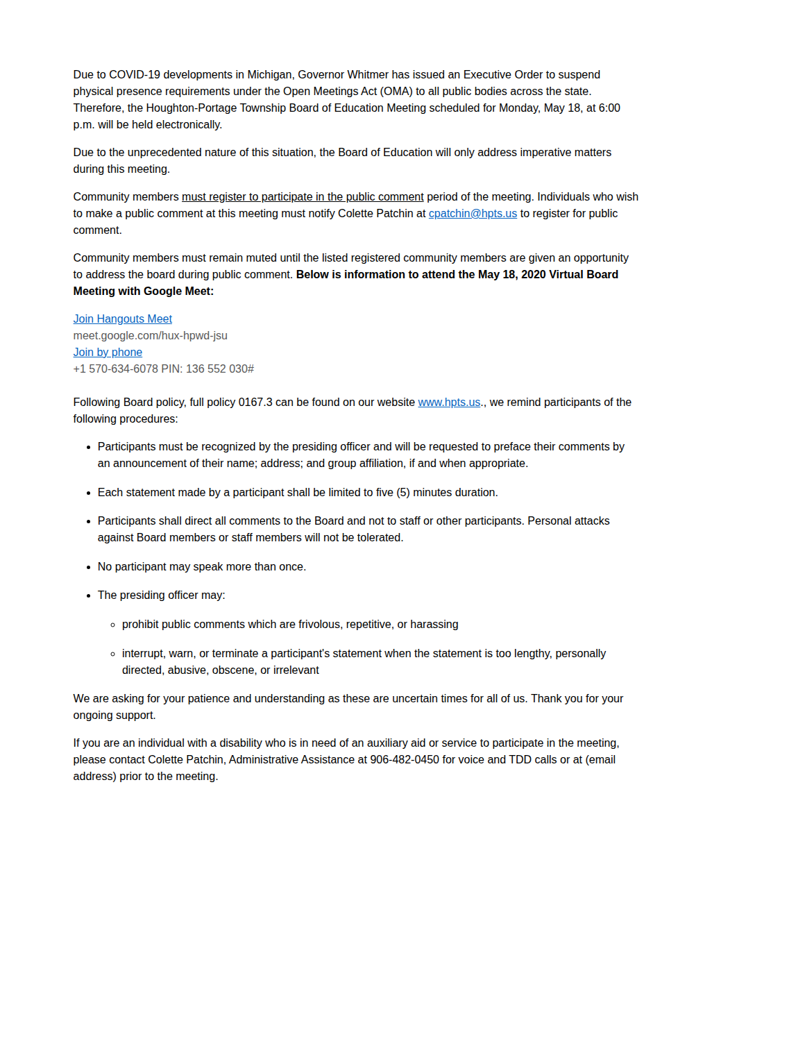Due to COVID-19 developments in Michigan, Governor Whitmer has issued an Executive Order to suspend physical presence requirements under the Open Meetings Act (OMA) to all public bodies across the state. Therefore, the Houghton-Portage Township Board of Education Meeting scheduled for Monday, May 18, at 6:00 p.m. will be held electronically.
Due to the unprecedented nature of this situation, the Board of Education will only address imperative matters during this meeting.
Community members must register to participate in the public comment period of the meeting. Individuals who wish to make a public comment at this meeting must notify Colette Patchin at cpatchin@hpts.us to register for public comment.
Community members must remain muted until the listed registered community members are given an opportunity to address the board during public comment. Below is information to attend the May 18, 2020 Virtual Board Meeting with Google Meet:
Join Hangouts Meet
meet.google.com/hux-hpwd-jsu
Join by phone
+1 570-634-6078 PIN: 136 552 030#
Following Board policy, full policy 0167.3 can be found on our website www.hpts.us., we remind participants of the following procedures:
Participants must be recognized by the presiding officer and will be requested to preface their comments by an announcement of their name; address; and group affiliation, if and when appropriate.
Each statement made by a participant shall be limited to five (5) minutes duration.
Participants shall direct all comments to the Board and not to staff or other participants. Personal attacks against Board members or staff members will not be tolerated.
No participant may speak more than once.
The presiding officer may:
prohibit public comments which are frivolous, repetitive, or harassing
interrupt, warn, or terminate a participant's statement when the statement is too lengthy, personally directed, abusive, obscene, or irrelevant
We are asking for your patience and understanding as these are uncertain times for all of us. Thank you for your ongoing support.
If you are an individual with a disability who is in need of an auxiliary aid or service to participate in the meeting, please contact Colette Patchin, Administrative Assistance at 906-482-0450 for voice and TDD calls or at (email address) prior to the meeting.